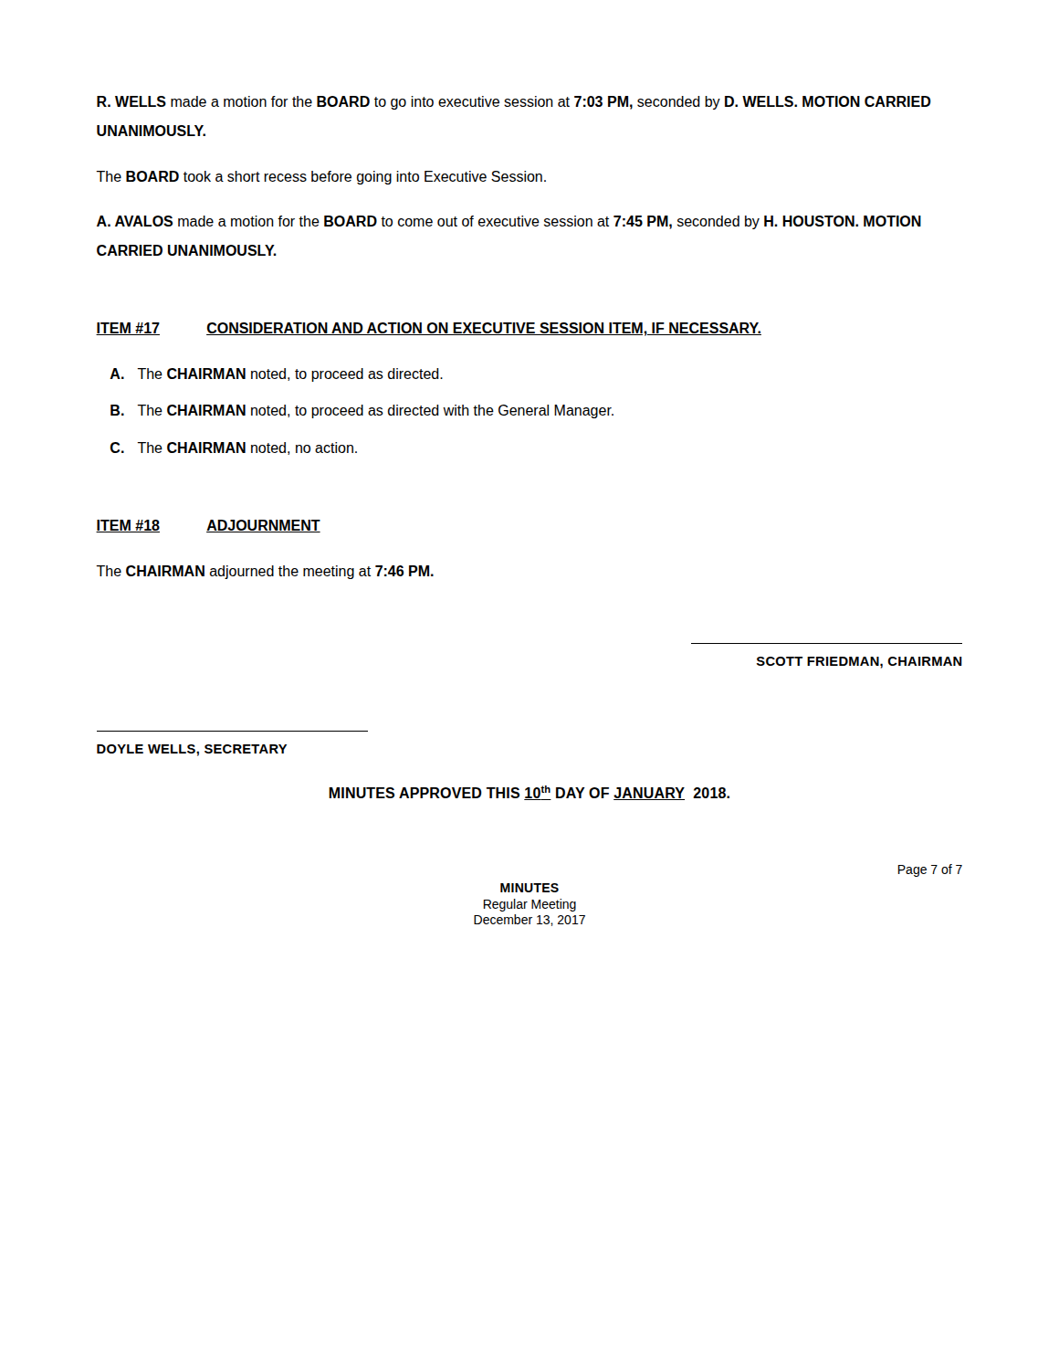R. WELLS made a motion for the BOARD to go into executive session at 7:03 PM, seconded by D. WELLS. MOTION CARRIED UNANIMOUSLY.
The BOARD took a short recess before going into Executive Session.
A. AVALOS made a motion for the BOARD to come out of executive session at 7:45 PM, seconded by H. HOUSTON. MOTION CARRIED UNANIMOUSLY.
ITEM #17 CONSIDERATION AND ACTION ON EXECUTIVE SESSION ITEM, IF NECESSARY.
The CHAIRMAN noted, to proceed as directed.
The CHAIRMAN noted, to proceed as directed with the General Manager.
The CHAIRMAN noted, no action.
ITEM #18 ADJOURNMENT
The CHAIRMAN adjourned the meeting at 7:46 PM.
SCOTT FRIEDMAN, CHAIRMAN
DOYLE WELLS, SECRETARY
MINUTES APPROVED THIS 10th DAY OF JANUARY 2018.
Page 7 of 7
MINUTES
Regular Meeting
December 13, 2017